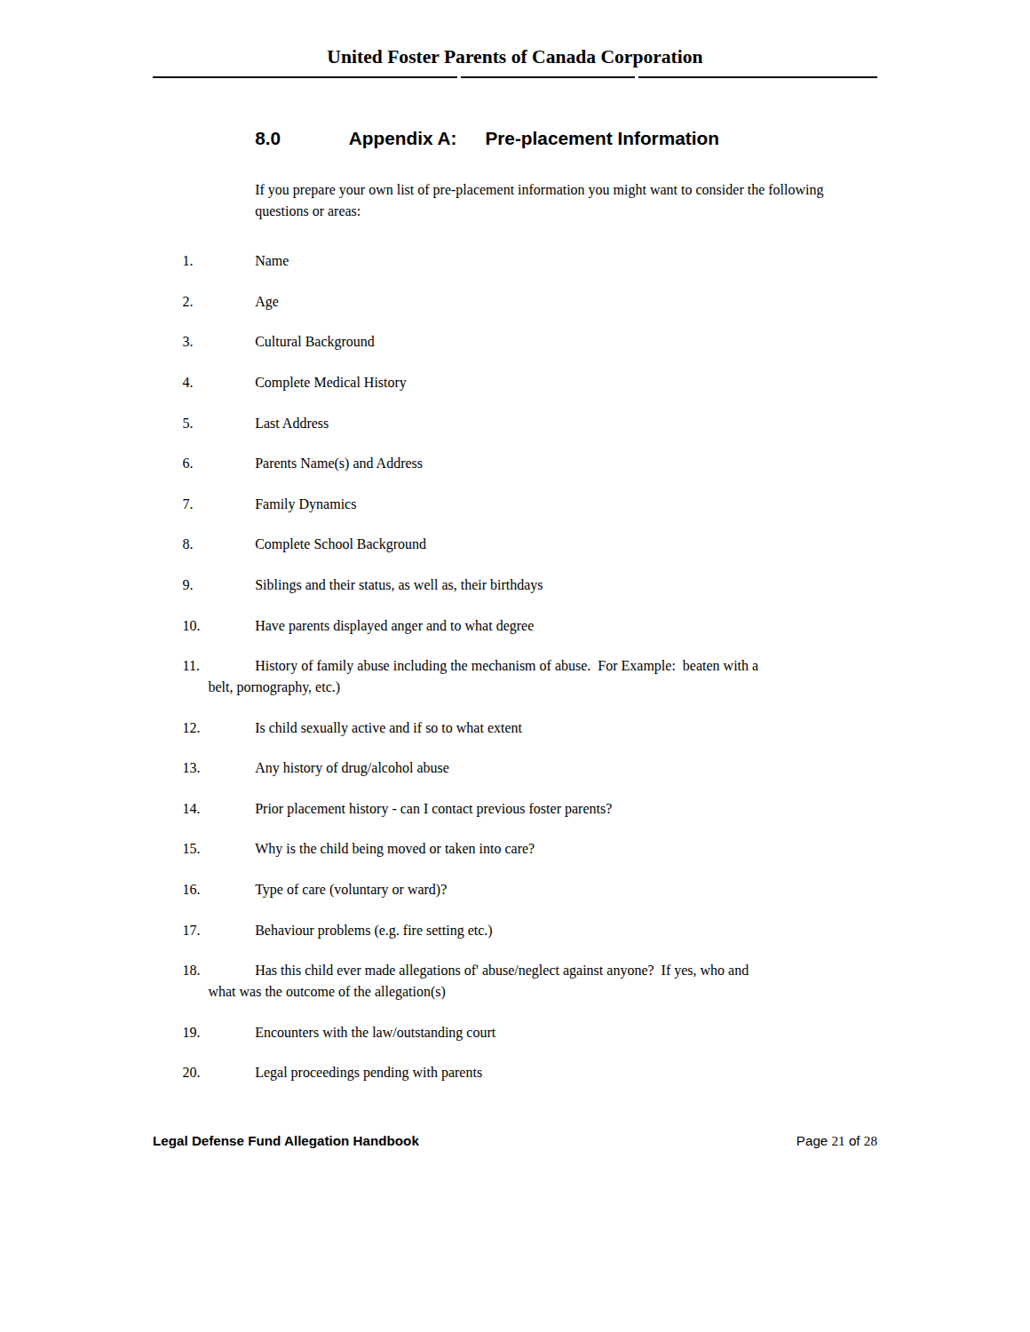United Foster Parents of Canada Corporation
8.0 Appendix A: Pre-placement Information
If you prepare your own list of pre-placement information you might want to consider the following questions or areas:
1. Name
2. Age
3. Cultural Background
4. Complete Medical History
5. Last Address
6. Parents Name(s) and Address
7. Family Dynamics
8. Complete School Background
9. Siblings and their status, as well as, their birthdays
10. Have parents displayed anger and to what degree
11. History of family abuse including the mechanism of abuse. For Example: beaten with a belt, pornography, etc.)
12. Is child sexually active and if so to what extent
13. Any history of drug/alcohol abuse
14. Prior placement history - can I contact previous foster parents?
15. Why is the child being moved or taken into care?
16. Type of care (voluntary or ward)?
17. Behaviour problems (e.g. fire setting etc.)
18. Has this child ever made allegations of' abuse/neglect against anyone? If yes, who and what was the outcome of the allegation(s)
19. Encounters with the law/outstanding court
20. Legal proceedings pending with parents
Legal Defense Fund Allegation Handbook Page 21 of 28